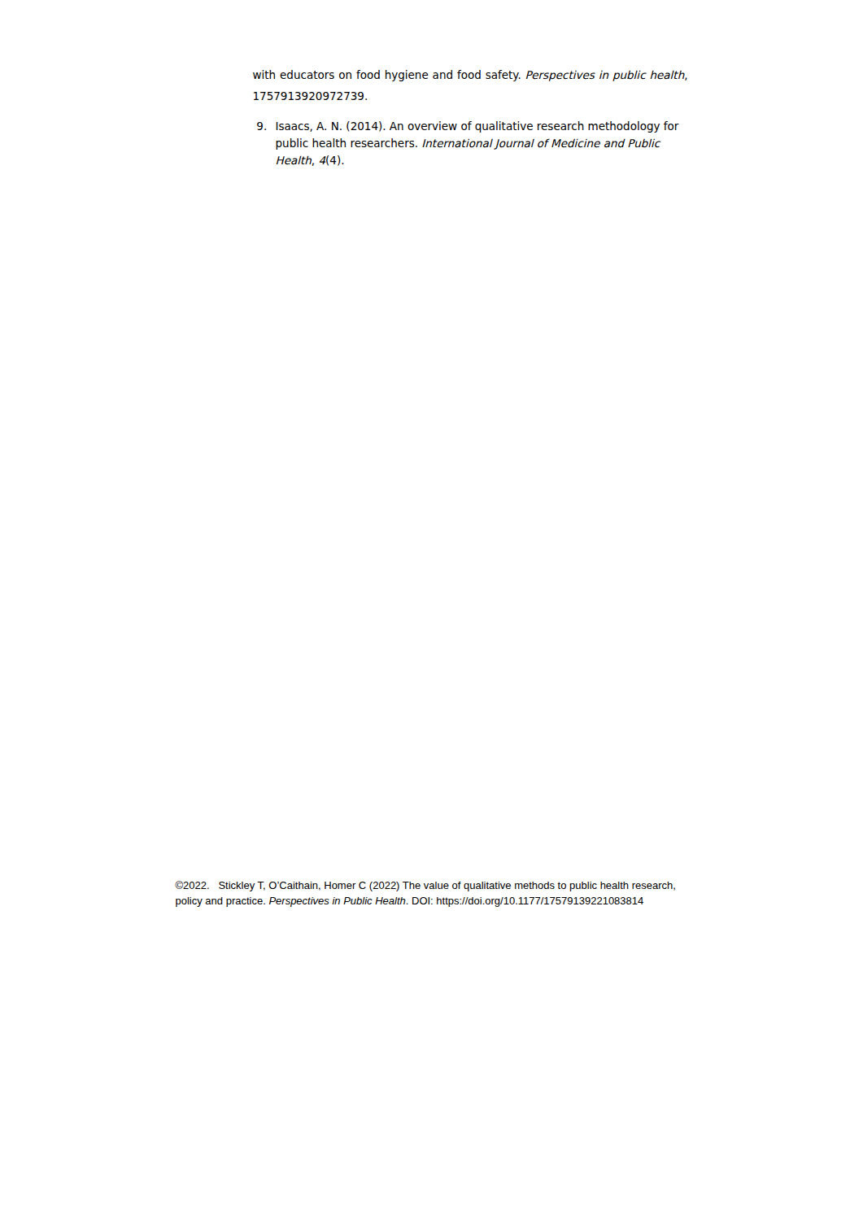with educators on food hygiene and food safety. Perspectives in public health, 1757913920972739.
Isaacs, A. N. (2014). An overview of qualitative research methodology for public health researchers. International Journal of Medicine and Public Health, 4(4).
©2022. Stickley T, O’Caithain, Homer C (2022) The value of qualitative methods to public health research, policy and practice. Perspectives in Public Health. DOI: https://doi.org/10.1177/17579139221083814